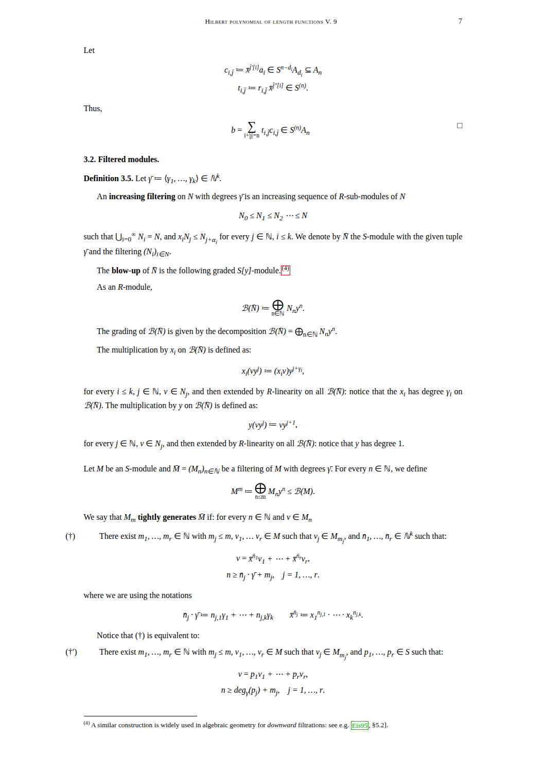Hilbert polynomial of length functions V. 9 7
Let
ci,j̄ ≔ x̄j̄′[i]ai ∈ Sn−diAdi ⊆ An
ti,j̄ ≔ ri,j̄ x̄j̄″[i] ∈ S(n).
Thus,
□ b = ∑ i+|j̄|=n ti,j̄ci,j̄ ∈ S(n)An
3.2. Filtered modules.
Definition 3.5. Let γ̄ ≔ ⟨γ1, …, γk⟩ ∈ ℕk.
An increasing filtering on N with degrees γ̄ is an increasing sequence of R-sub-modules of N
N0 ≤ N1 ≤ N2 ⋯ ≤ N
such that ⋃i=0∞ Ni = N, and xiNj ≤ Nj+αi for every j ∈ ℕ, i ≤ k. We denote by N̄ the S-module with the given tuple γ̄ and the filtering (Ni)i∈N.
The blow-up of N̄ is the following graded S[y]-module.(4)
As an R-module,
ℬ(N̄) ≔ ⨁ n∈ℕ Nnyn.
The grading of ℬ(N̄) is given by the decomposition ℬ(N̄) = ⨁n∈ℕ Nnyn.
The multiplication by xi on ℬ(N̄) is defined as:
xi(vyj) ≔ (xiv)yj+γi,
for every i ≤ k, j ∈ ℕ, v ∈ Nj, and then extended by R-linearity on all ℬ(N̄): notice that the xi has degree γi on ℬ(N̄). The multiplication by y on ℬ(N̄) is defined as:
y(vyj) ≔ vyj+1,
for every j ∈ ℕ, v ∈ Nj, and then extended by R-linearity on all ℬ(N̄): notice that y has degree 1.
Let M be an S-module and M̄ = (Mn)n∈ℕ be a filtering of M with degrees γ̄. For every n ∈ ℕ, we define
Mm ≔ ⨁ n≤m Mnyn ≤ ℬ(M).
We say that Mm tightly generates M̄ if: for every n ∈ ℕ and v ∈ Mn
(†) There exist m1, …, mr ∈ ℕ with mj ≤ m, v1, … vr ∈ M such that vj ∈ Mmj, and n̄1, …, n̄r ∈ ℕk such that:
v = x̄n̄1v1 + ⋯ + x̄n̄rvr,
n ≥ n̄j · γ̄ + mj, j = 1, …, r.
where we are using the notations
n̄j · γ̄ ≔ nj,1γ1 + ⋯ + nj,kγk x̄n̄j ≔ x1nj,1 · ⋯ · xknj,k.
Notice that (†) is equivalent to:
(†′) There exist m1, …, mr ∈ ℕ with mj ≤ m, v1, …, vr ∈ M such that vj ∈ Mmj, and p1, …, pr ∈ S such that:
v = p1v1 + ⋯ + prvr,
n ≥ degγ(pj) + mj, j = 1, …, r.
(4) A similar construction is widely used in algebraic geometry for downward filtrations: see e.g. Eis95, §5.2].